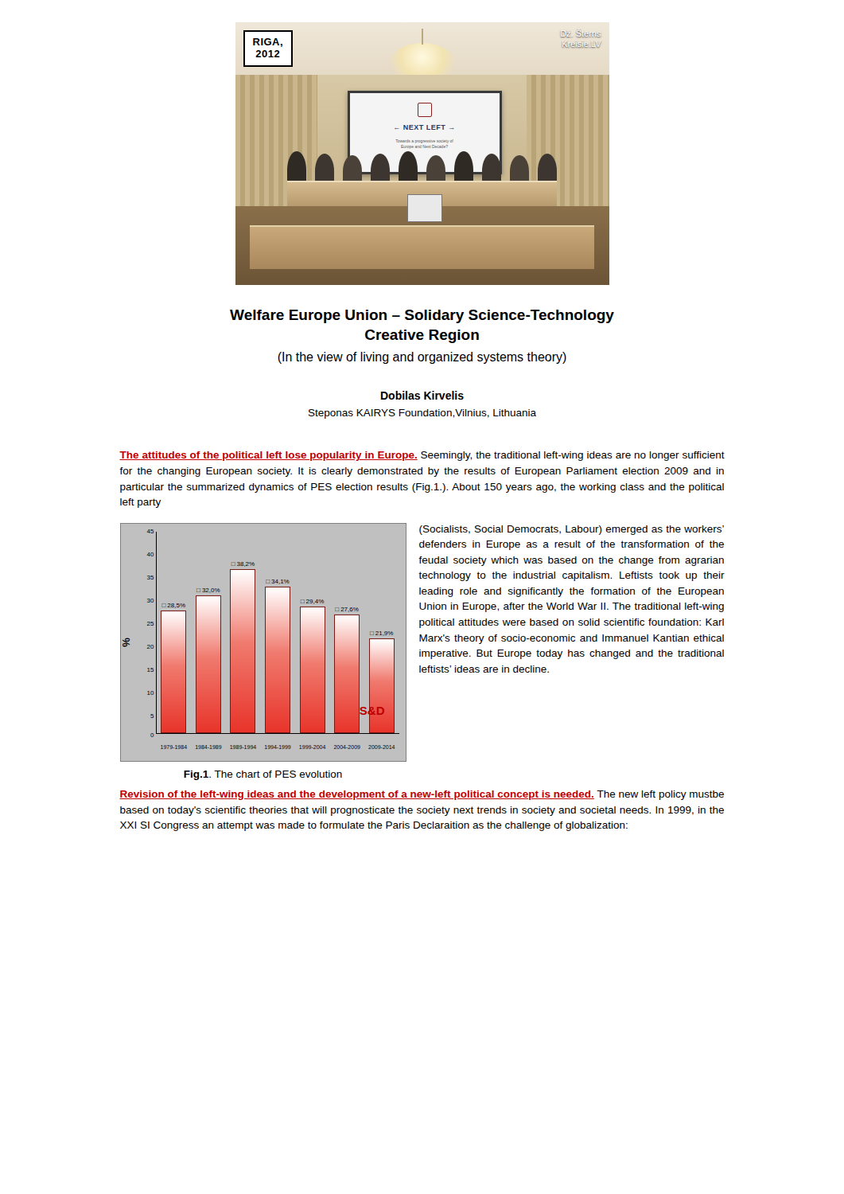← NEXT LEFT →
Towards a progressive society of
Europe and Next Decade?
RIGA,
2012
Dž. Šterns
Kreisie.LV
Welfare Europe Union – Solidary Science-Technology
Creative Region
(In the view of living and organized systems theory)
Dobilas Kirvelis
Steponas KAIRYS Foundation,Vilnius, Lithuania
The attitudes of the political left lose popularity in Europe. Seemingly, the traditional left-wing ideas are no longer sufficient for the changing European society. It is clearly demonstrated by the results of European Parliament election 2009 and in particular the summarized dynamics of PES election results (Fig.1.). About 150 years ago, the working class and the political left party
%
45
40
35
30
25
20
15
10
5
0
28,5%
32,0%
38,2%
34,1%
29,4%
27,6%
21,9%
1979-1984 1984-1989 1989-1994 1994-1999 1999-2004 2004-2009 2009-2014
S&D
Fig.1. The chart of PES evolution
(Socialists, Social Democrats, Labour) emerged as the workers’ defenders in Europe as a result of the transformation of the feudal society which was based on the change from agrarian technology to the industrial capitalism. Leftists took up their leading role and significantly the formation of the European Union in Europe, after the World War II. The traditional left-wing political attitudes were based on solid scientific foundation: Karl Marx's theory of socio-economic and Immanuel Kantian ethical imperative. But Europe today has changed and the traditional leftists’ ideas are in decline.
Revision of the left-wing ideas and the development of a new-left political concept is needed. The new left policy mustbe based on today's scientific theories that will prognosticate the society next trends in society and societal needs. In 1999, in the XXI SI Congress an attempt was made to formulate the Paris Declaraition as the challenge of globalization: